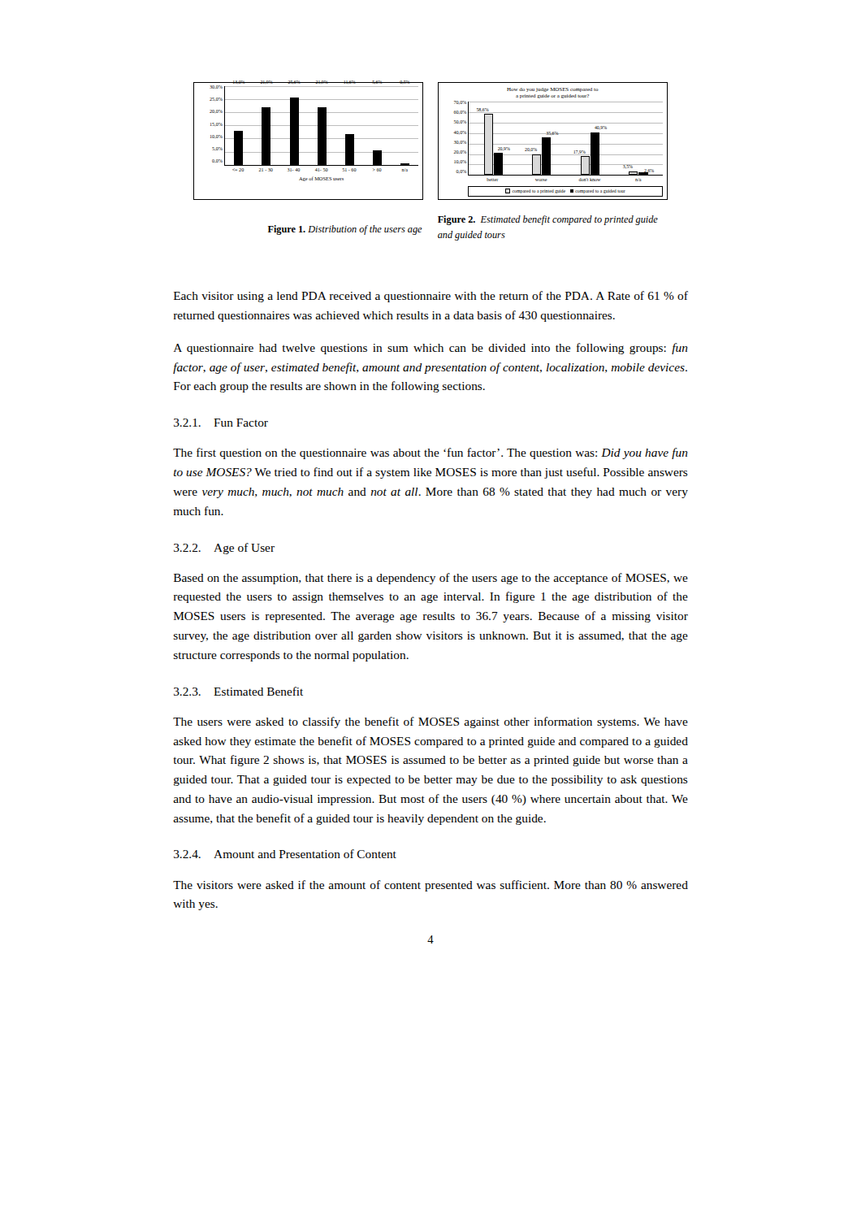30,0% 25,0% 20,0% 15,0% 10,0% 5,0% 0,0%
13,0%
21,9%
25,6%
21,9%
11,6%
5,6%
0,5%
<= 20 21 - 30 31- 40 41- 50 51 - 60 > 60 n/a
Age of MOSES users
How do you judge MOSES compared to
a printed guide or a guided tour?
70,0% 60,0% 50,0% 40,0% 30,0% 20,0% 10,0% 0,0%
58,6%
20,9%
20,0%
35,6%
17,9%
40,9%
3,5%
2,6%
better worse don't know n/a
compared to a printed guide compared to a guided tour
Figure 1. Distribution of the users age
Figure 2. Estimated benefit compared to printed guide and guided tours
Each visitor using a lend PDA received a questionnaire with the return of the PDA. A Rate of 61 % of returned questionnaires was achieved which results in a data basis of 430 questionnaires.
A questionnaire had twelve questions in sum which can be divided into the following groups: fun factor, age of user, estimated benefit, amount and presentation of content, localization, mobile devices. For each group the results are shown in the following sections.
3.2.1. Fun Factor
The first question on the questionnaire was about the ‘fun factor’. The question was: Did you have fun to use MOSES? We tried to find out if a system like MOSES is more than just useful. Possible answers were very much, much, not much and not at all. More than 68 % stated that they had much or very much fun.
3.2.2. Age of User
Based on the assumption, that there is a dependency of the users age to the acceptance of MOSES, we requested the users to assign themselves to an age interval. In figure 1 the age distribution of the MOSES users is represented. The average age results to 36.7 years. Because of a missing visitor survey, the age distribution over all garden show visitors is unknown. But it is assumed, that the age structure corresponds to the normal population.
3.2.3. Estimated Benefit
The users were asked to classify the benefit of MOSES against other information systems. We have asked how they estimate the benefit of MOSES compared to a printed guide and compared to a guided tour. What figure 2 shows is, that MOSES is assumed to be better as a printed guide but worse than a guided tour. That a guided tour is expected to be better may be due to the possibility to ask questions and to have an audio-visual impression. But most of the users (40 %) where uncertain about that. We assume, that the benefit of a guided tour is heavily dependent on the guide.
3.2.4. Amount and Presentation of Content
The visitors were asked if the amount of content presented was sufficient. More than 80 % answered with yes.
4